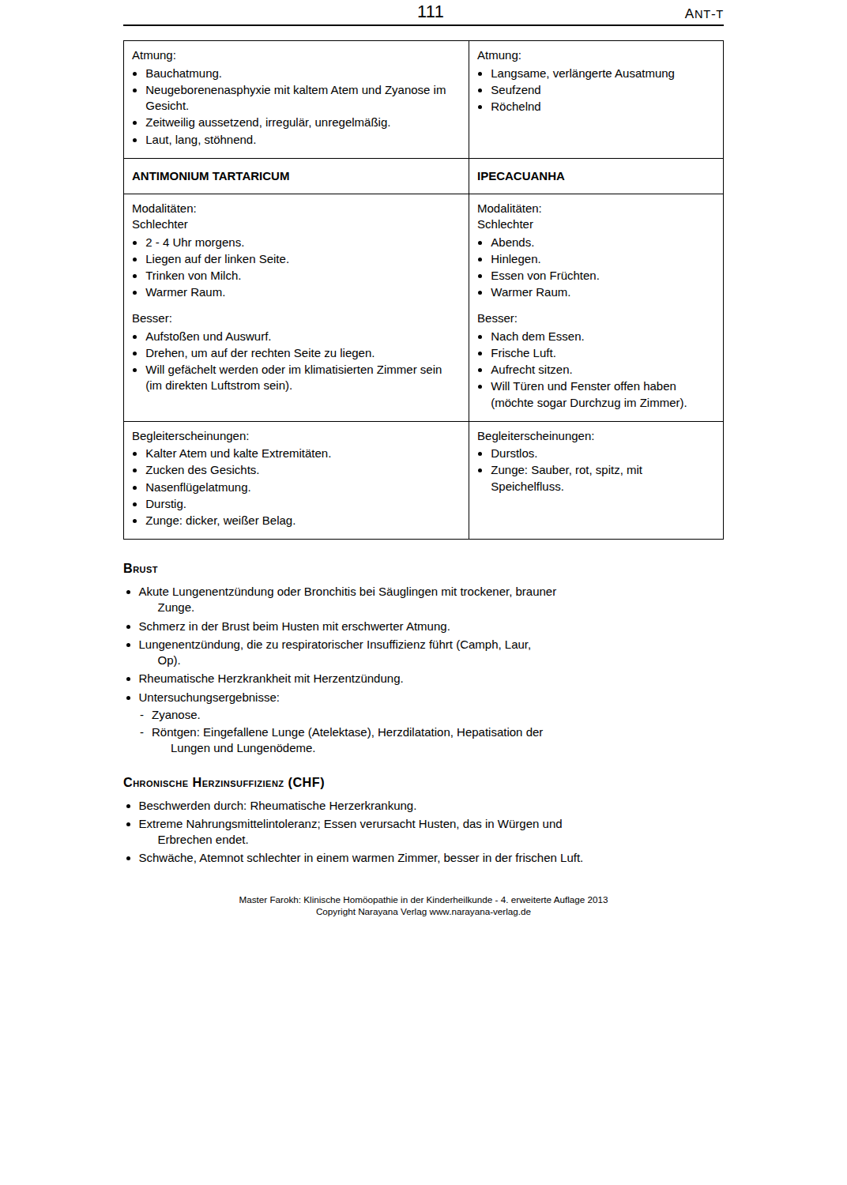111 ANT-T
| Atmung: Bauchatmung. Neugeborenenasphyxie mit kaltem Atem und Zyanose im Gesicht. Zeitweilig aussetzend, irregulär, unregelmäßig. Laut, lang, stöhnend. | Atmung: Langsame, verlängerte Ausatmung Seufzend Röchelnd |
| ANTIMONIUM TARTARICUM | IPECACUANHA |
| Modalitäten: Schlechter 2 - 4 Uhr morgens. Liegen auf der linken Seite. Trinken von Milch. Warmer Raum. Besser: Aufstoßen und Auswurf. Drehen, um auf der rechten Seite zu liegen. Will gefächelt werden oder im klimatisierten Zimmer sein (im direkten Luftstrom sein). | Modalitäten: Schlechter Abends. Hinlegen. Essen von Früchten. Warmer Raum. Besser: Nach dem Essen. Frische Luft. Aufrecht sitzen. Will Türen und Fenster offen haben (möchte sogar Durchzug im Zimmer). |
| Begleiterscheinungen: Kalter Atem und kalte Extremitäten. Zucken des Gesichts. Nasenflügelatmung. Durstig. Zunge: dicker, weißer Belag. | Begleiterscheinungen: Durstlos. Zunge: Sauber, rot, spitz, mit Speichelfluss. |
Brust
Akute Lungenentzündung oder Bronchitis bei Säuglingen mit trockener, brauner Zunge.
Schmerz in der Brust beim Husten mit erschwerter Atmung.
Lungenentzündung, die zu respiratorischer Insuffizienz führt (Camph, Laur, Op).
Rheumatische Herzkrankheit mit Herzentzündung.
Untersuchungsergebnisse:
Zyanose.
Röntgen: Eingefallene Lunge (Atelektase), Herzdilatation, Hepatisation der Lungen und Lungenödeme.
Chronische Herzinsuffizienz (CHF)
Beschwerden durch: Rheumatische Herzerkrankung.
Extreme Nahrungsmittelintoleranz; Essen verursacht Husten, das in Würgen und Erbrechen endet.
Schwäche, Atemnot schlechter in einem warmen Zimmer, besser in der frischen Luft.
Master Farokh: Klinische Homöopathie in der Kinderheilkunde - 4. erweiterte Auflage 2013
Copyright Narayana Verlag www.narayana-verlag.de